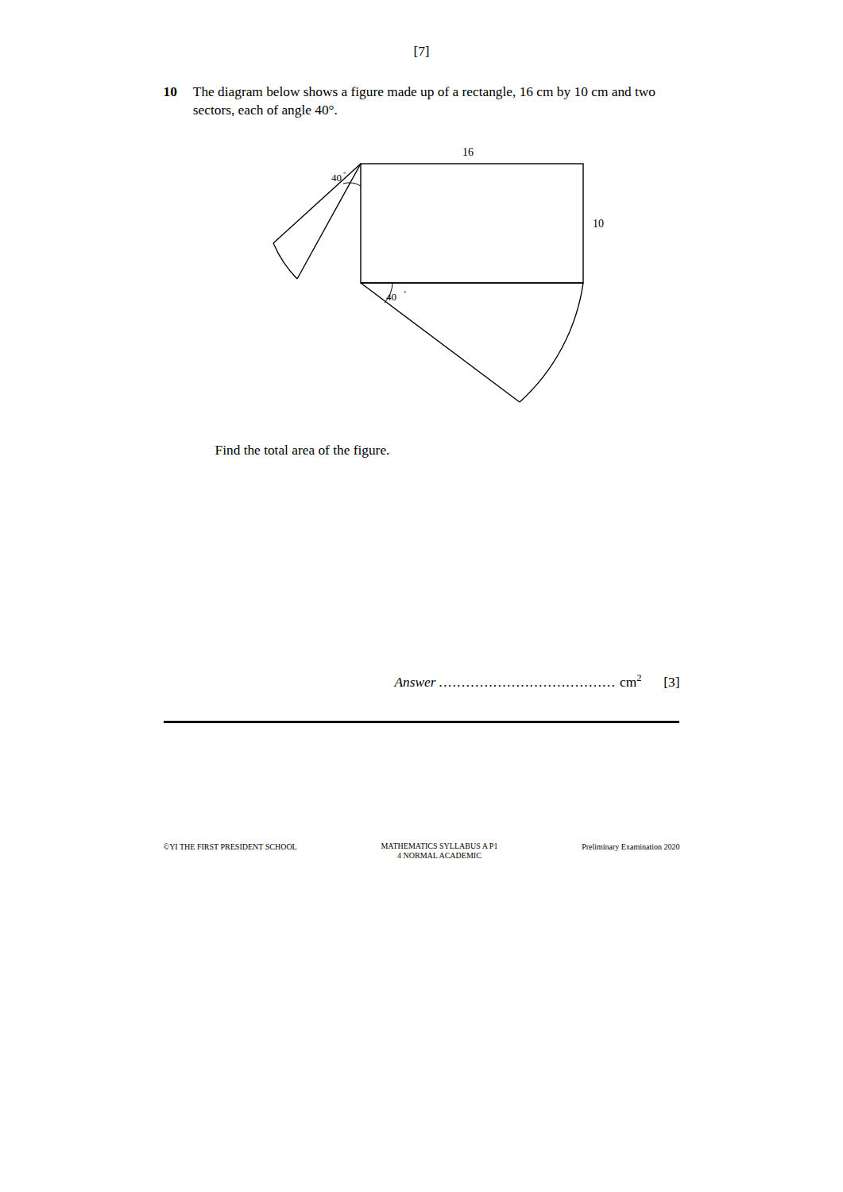[7]
10
The diagram below shows a figure made up of a rectangle, 16 cm by 10 cm and two sectors, each of angle 40°.
40 ° 40 ° 16 10
Find the total area of the figure.
Answer ....................................... cm2[3]
©YI THE FIRST PRESIDENT SCHOOL
MATHEMATICS SYLLABUS A P1
4 NORMAL ACADEMIC
Preliminary Examination 2020